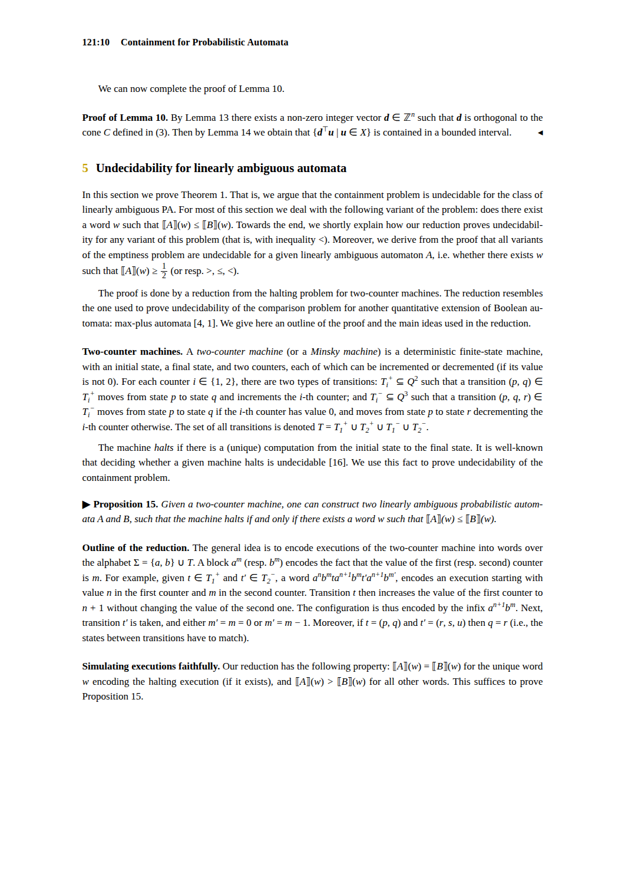121:10 Containment for Probabilistic Automata
We can now complete the proof of Lemma 10.
Proof of Lemma 10. By Lemma 13 there exists a non-zero integer vector d ∈ ℤn such that d is orthogonal to the cone C defined in (3). Then by Lemma 14 we obtain that {d⊤u | u ∈ X} is contained in a bounded interval. ◂
5 Undecidability for linearly ambiguous automata
In this section we prove Theorem 1. That is, we argue that the containment problem is undecidable for the class of linearly ambiguous PA. For most of this section we deal with the following variant of the problem: does there exist a word w such that ⟦A⟧(w) ≤ ⟦B⟧(w). Towards the end, we shortly explain how our reduction proves undecidability for any variant of this problem (that is, with inequality <). Moreover, we derive from the proof that all variants of the emptiness problem are undecidable for a given linearly ambiguous automaton A, i.e. whether there exists w such that ⟦A⟧(w) ≥ 12 (or resp. >, ≤, <).
The proof is done by a reduction from the halting problem for two-counter machines. The reduction resembles the one used to prove undecidability of the comparison problem for another quantitative extension of Boolean automata: max-plus automata [4, 1]. We give here an outline of the proof and the main ideas used in the reduction.
Two-counter machines. A two-counter machine (or a Minsky machine) is a deterministic finite-state machine, with an initial state, a final state, and two counters, each of which can be incremented or decremented (if its value is not 0). For each counter i ∈ {1, 2}, there are two types of transitions: Ti+ ⊆ Q2 such that a transition (p, q) ∈ Ti+ moves from state p to state q and increments the i-th counter; and Ti− ⊆ Q3 such that a transition (p, q, r) ∈ Ti− moves from state p to state q if the i-th counter has value 0, and moves from state p to state r decrementing the i-th counter otherwise. The set of all transitions is denoted T = T1+ ∪ T2+ ∪ T1− ∪ T2−.
The machine halts if there is a (unique) computation from the initial state to the final state. It is well-known that deciding whether a given machine halts is undecidable [16]. We use this fact to prove undecidability of the containment problem.
▶ Proposition 15. Given a two-counter machine, one can construct two linearly ambiguous probabilistic automata A and B, such that the machine halts if and only if there exists a word w such that ⟦A⟧(w) ≤ ⟦B⟧(w).
Outline of the reduction. The general idea is to encode executions of the two-counter machine into words over the alphabet Σ = {a, b} ∪ T. A block am (resp. bm) encodes the fact that the value of the first (resp. second) counter is m. For example, given t ∈ T1+ and t′ ∈ T2−, a word anbmtan+1bmt′an+1bm′, encodes an execution starting with value n in the first counter and m in the second counter. Transition t then increases the value of the first counter to n + 1 without changing the value of the second one. The configuration is thus encoded by the infix an+1bm. Next, transition t′ is taken, and either m′ = m = 0 or m′ = m − 1. Moreover, if t = (p, q) and t′ = (r, s, u) then q = r (i.e., the states between transitions have to match).
Simulating executions faithfully. Our reduction has the following property: ⟦A⟧(w) = ⟦B⟧(w) for the unique word w encoding the halting execution (if it exists), and ⟦A⟧(w) > ⟦B⟧(w) for all other words. This suffices to prove Proposition 15.